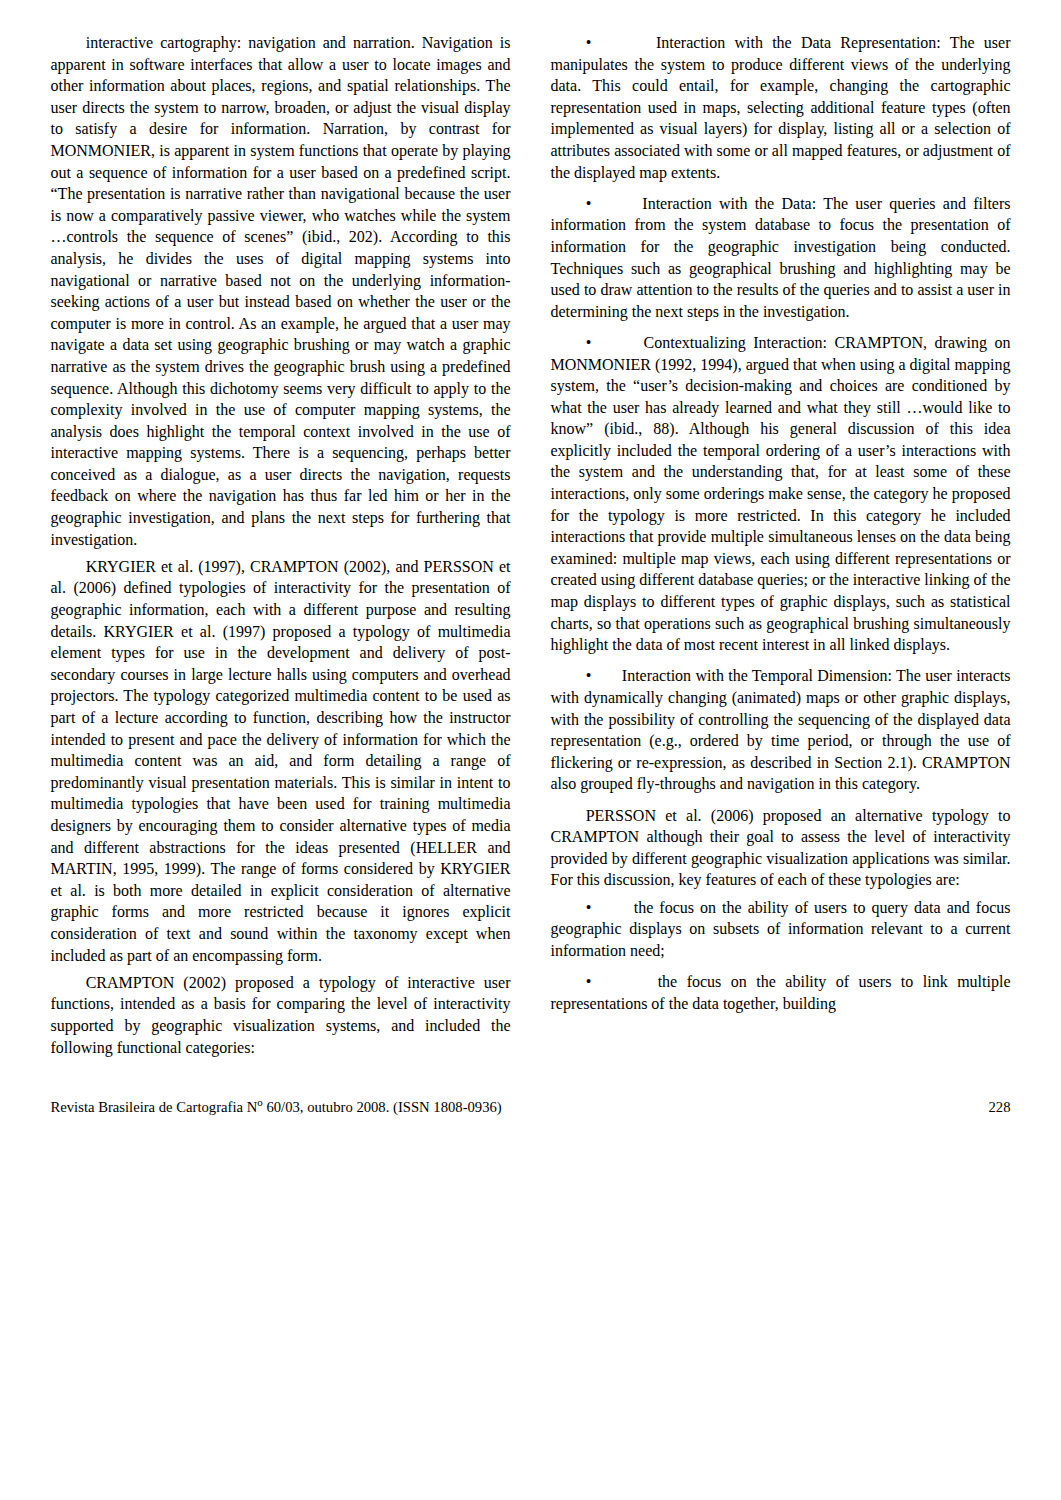interactive cartography: navigation and narration. Navigation is apparent in software interfaces that allow a user to locate images and other information about places, regions, and spatial relationships. The user directs the system to narrow, broaden, or adjust the visual display to satisfy a desire for information. Narration, by contrast for MONMONIER, is apparent in system functions that operate by playing out a sequence of information for a user based on a predefined script. “The presentation is narrative rather than navigational because the user is now a comparatively passive viewer, who watches while the system …controls the sequence of scenes” (ibid., 202). According to this analysis, he divides the uses of digital mapping systems into navigational or narrative based not on the underlying information-seeking actions of a user but instead based on whether the user or the computer is more in control. As an example, he argued that a user may navigate a data set using geographic brushing or may watch a graphic narrative as the system drives the geographic brush using a predefined sequence. Although this dichotomy seems very difficult to apply to the complexity involved in the use of computer mapping systems, the analysis does highlight the temporal context involved in the use of interactive mapping systems. There is a sequencing, perhaps better conceived as a dialogue, as a user directs the navigation, requests feedback on where the navigation has thus far led him or her in the geographic investigation, and plans the next steps for furthering that investigation.
KRYGIER et al. (1997), CRAMPTON (2002), and PERSSON et al. (2006) defined typologies of interactivity for the presentation of geographic information, each with a different purpose and resulting details. KRYGIER et al. (1997) proposed a typology of multimedia element types for use in the development and delivery of post-secondary courses in large lecture halls using computers and overhead projectors. The typology categorized multimedia content to be used as part of a lecture according to function, describing how the instructor intended to present and pace the delivery of information for which the multimedia content was an aid, and form detailing a range of predominantly visual presentation materials. This is similar in intent to multimedia typologies that have been used for training multimedia designers by encouraging them to consider alternative types of media and different abstractions for the ideas presented (HELLER and MARTIN, 1995, 1999). The range of forms considered by KRYGIER et al. is both more detailed in explicit consideration of alternative graphic forms and more restricted because it ignores explicit consideration of text and sound within the taxonomy except when included as part of an encompassing form.
CRAMPTON (2002) proposed a typology of interactive user functions, intended as a basis for comparing the level of interactivity supported by geographic visualization systems, and included the following functional categories:
Interaction with the Data Representation: The user manipulates the system to produce different views of the underlying data. This could entail, for example, changing the cartographic representation used in maps, selecting additional feature types (often implemented as visual layers) for display, listing all or a selection of attributes associated with some or all mapped features, or adjustment of the displayed map extents.
Interaction with the Data: The user queries and filters information from the system database to focus the presentation of information for the geographic investigation being conducted. Techniques such as geographical brushing and highlighting may be used to draw attention to the results of the queries and to assist a user in determining the next steps in the investigation.
Contextualizing Interaction: CRAMPTON, drawing on MONMONIER (1992, 1994), argued that when using a digital mapping system, the “user’s decision-making and choices are conditioned by what the user has already learned and what they still …would like to know” (ibid., 88). Although his general discussion of this idea explicitly included the temporal ordering of a user’s interactions with the system and the understanding that, for at least some of these interactions, only some orderings make sense, the category he proposed for the typology is more restricted. In this category he included interactions that provide multiple simultaneous lenses on the data being examined: multiple map views, each using different representations or created using different database queries; or the interactive linking of the map displays to different types of graphic displays, such as statistical charts, so that operations such as geographical brushing simultaneously highlight the data of most recent interest in all linked displays.
Interaction with the Temporal Dimension: The user interacts with dynamically changing (animated) maps or other graphic displays, with the possibility of controlling the sequencing of the displayed data representation (e.g., ordered by time period, or through the use of flickering or re-expression, as described in Section 2.1). CRAMPTON also grouped fly-throughs and navigation in this category.
PERSSON et al. (2006) proposed an alternative typology to CRAMPTON although their goal to assess the level of interactivity provided by different geographic visualization applications was similar. For this discussion, key features of each of these typologies are:
the focus on the ability of users to query data and focus geographic displays on subsets of information relevant to a current information need;
the focus on the ability of users to link multiple representations of the data together, building
Revista Brasileira de Cartografia No 60/03, outubro 2008. (ISSN 1808-0936)
228